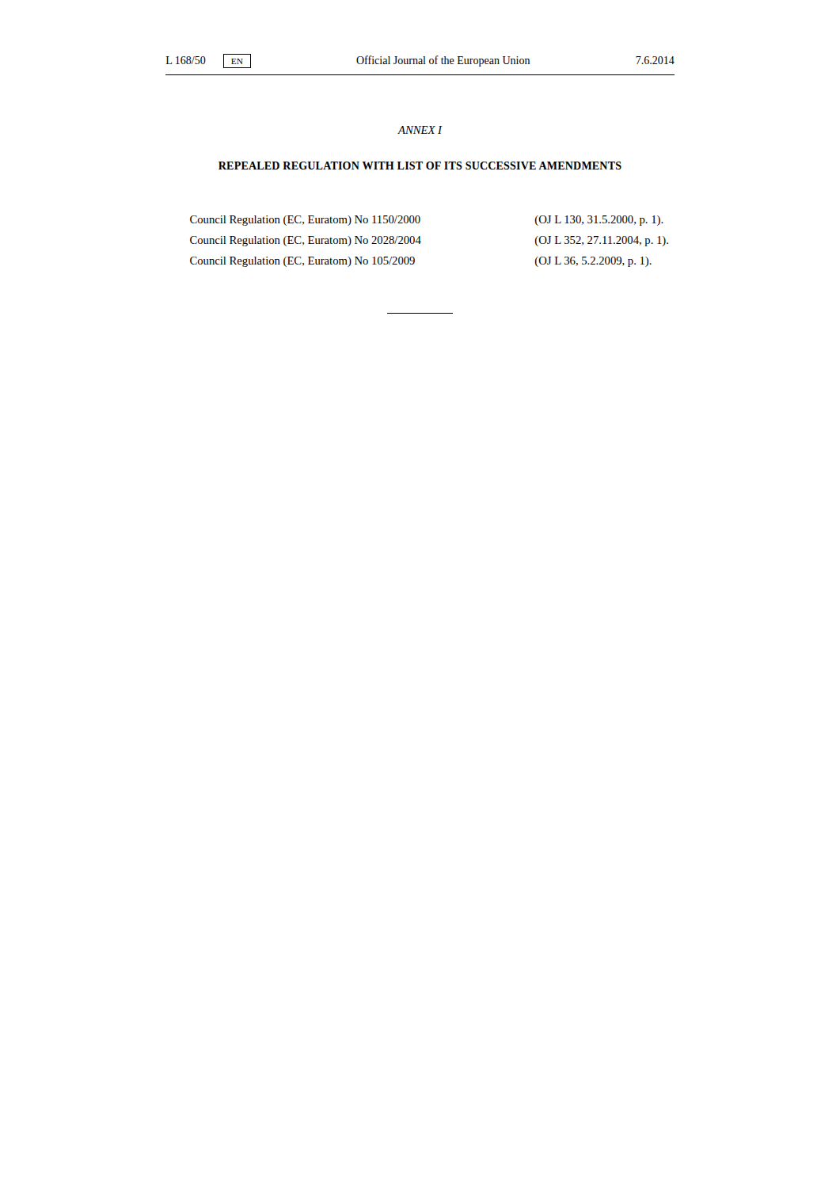L 168/50 EN
Official Journal of the European Union
7.6.2014
ANNEX I
REPEALED REGULATION WITH LIST OF ITS SUCCESSIVE AMENDMENTS
| Council Regulation (EC, Euratom) No 1150/2000 | (OJ L 130, 31.5.2000, p. 1). |
| Council Regulation (EC, Euratom) No 2028/2004 | (OJ L 352, 27.11.2004, p. 1). |
| Council Regulation (EC, Euratom) No 105/2009 | (OJ L 36, 5.2.2009, p. 1). |